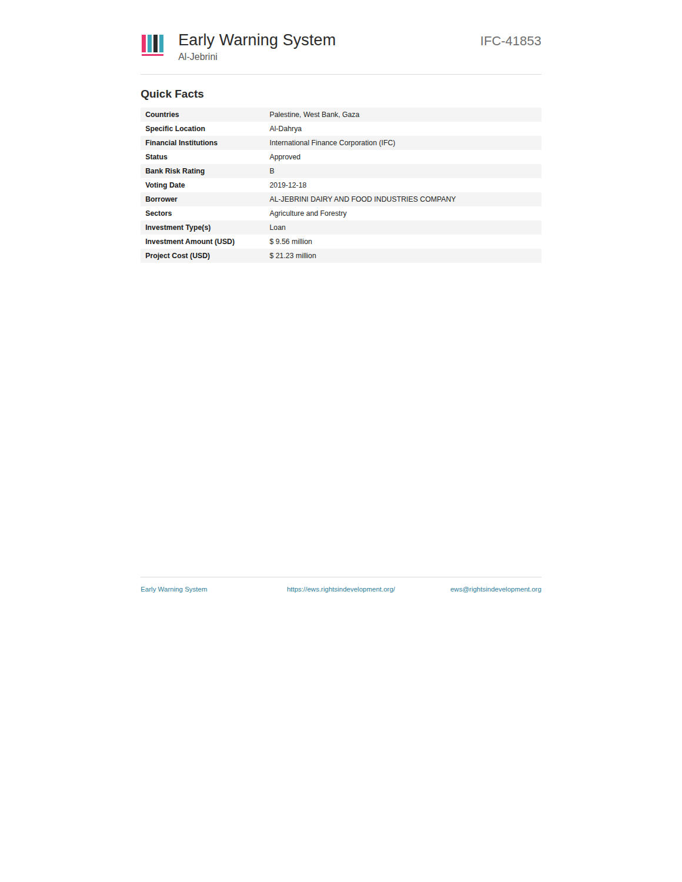Early Warning System
Al-Jebrini
IFC-41853
Quick Facts
| Countries | Palestine, West Bank, Gaza |
| Specific Location | Al-Dahrya |
| Financial Institutions | International Finance Corporation (IFC) |
| Status | Approved |
| Bank Risk Rating | B |
| Voting Date | 2019-12-18 |
| Borrower | AL-JEBRINI DAIRY AND FOOD INDUSTRIES COMPANY |
| Sectors | Agriculture and Forestry |
| Investment Type(s) | Loan |
| Investment Amount (USD) | $ 9.56 million |
| Project Cost (USD) | $ 21.23 million |
Early Warning System
https://ews.rightsindevelopment.org/
ews@rightsindevelopment.org